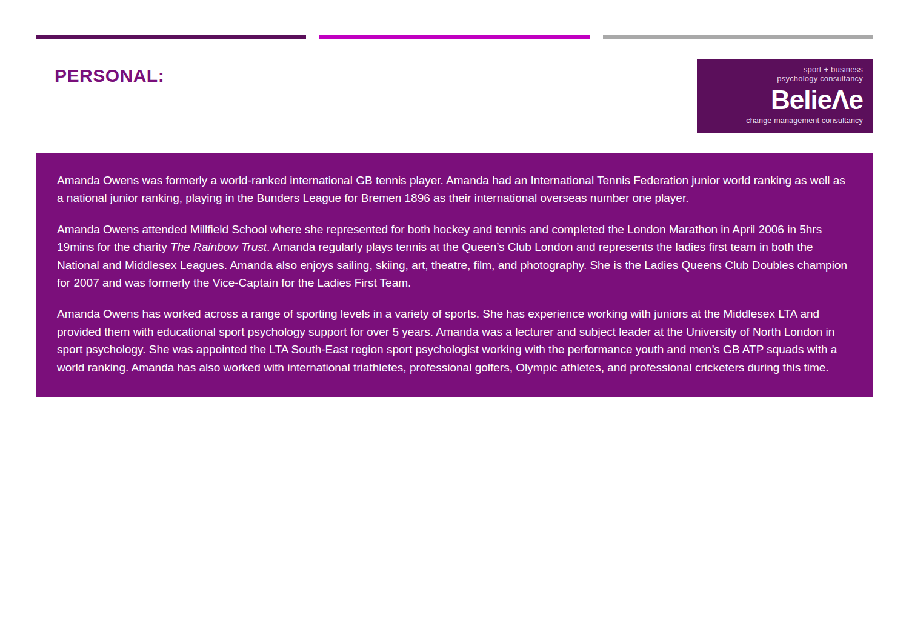PERSONAL:
sport + business
psychology consultancy
BelieΛe
change management consultancy
Amanda Owens was formerly a world-ranked international GB tennis player. Amanda had an International Tennis Federation junior world ranking as well as a national junior ranking, playing in the Bunders League for Bremen 1896 as their international overseas number one player.
Amanda Owens attended Millfield School where she represented for both hockey and tennis and completed the London Marathon in April 2006 in 5hrs 19mins for the charity The Rainbow Trust. Amanda regularly plays tennis at the Queen’s Club London and represents the ladies first team in both the National and Middlesex Leagues. Amanda also enjoys sailing, skiing, art, theatre, film, and photography. She is the Ladies Queens Club Doubles champion for 2007 and was formerly the Vice-Captain for the Ladies First Team.
Amanda Owens has worked across a range of sporting levels in a variety of sports. She has experience working with juniors at the Middlesex LTA and provided them with educational sport psychology support for over 5 years. Amanda was a lecturer and subject leader at the University of North London in sport psychology. She was appointed the LTA South-East region sport psychologist working with the performance youth and men’s GB ATP squads with a world ranking. Amanda has also worked with international triathletes, professional golfers, Olympic athletes, and professional cricketers during this time.